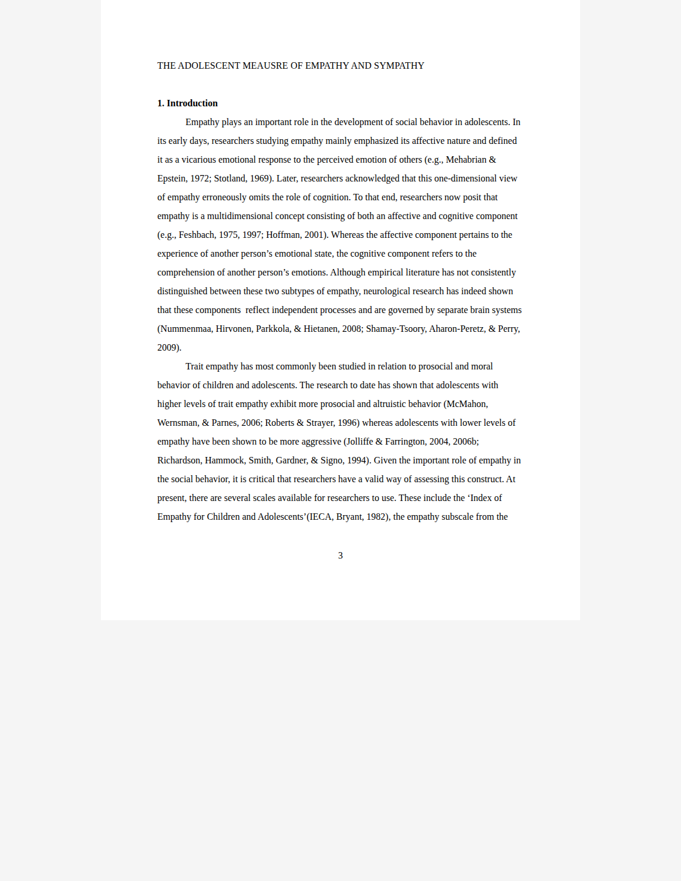The Adolescent Meausre of Empathy and Sympathy
1. Introduction
Empathy plays an important role in the development of social behavior in adolescents. In its early days, researchers studying empathy mainly emphasized its affective nature and defined it as a vicarious emotional response to the perceived emotion of others (e.g., Mehabrian & Epstein, 1972; Stotland, 1969). Later, researchers acknowledged that this one-dimensional view of empathy erroneously omits the role of cognition. To that end, researchers now posit that empathy is a multidimensional concept consisting of both an affective and cognitive component (e.g., Feshbach, 1975, 1997; Hoffman, 2001). Whereas the affective component pertains to the experience of another person’s emotional state, the cognitive component refers to the comprehension of another person’s emotions. Although empirical literature has not consistently distinguished between these two subtypes of empathy, neurological research has indeed shown that these components reflect independent processes and are governed by separate brain systems (Nummenmaa, Hirvonen, Parkkola, & Hietanen, 2008; Shamay-Tsoory, Aharon-Peretz, & Perry, 2009).
Trait empathy has most commonly been studied in relation to prosocial and moral behavior of children and adolescents. The research to date has shown that adolescents with higher levels of trait empathy exhibit more prosocial and altruistic behavior (McMahon, Wernsman, & Parnes, 2006; Roberts & Strayer, 1996) whereas adolescents with lower levels of empathy have been shown to be more aggressive (Jolliffe & Farrington, 2004, 2006b; Richardson, Hammock, Smith, Gardner, & Signo, 1994). Given the important role of empathy in the social behavior, it is critical that researchers have a valid way of assessing this construct. At present, there are several scales available for researchers to use. These include the ‘Index of Empathy for Children and Adolescents’(IECA, Bryant, 1982), the empathy subscale from the
3